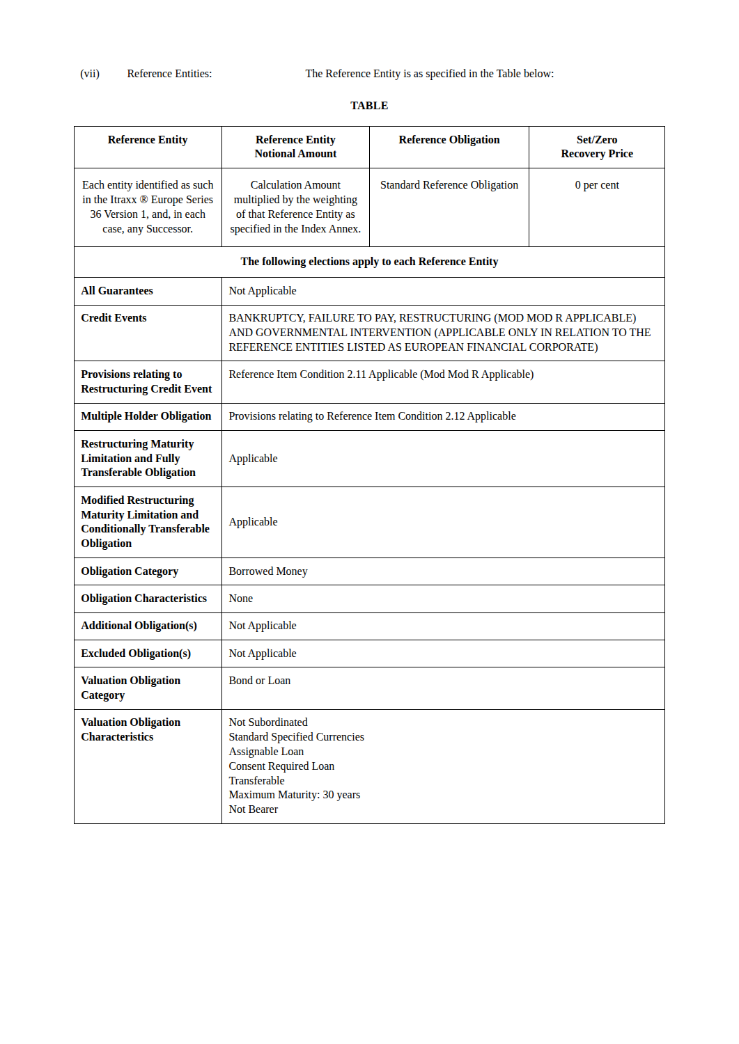(vii)
Reference Entities:
The Reference Entity is as specified in the Table below:
TABLE
| Reference Entity | Reference Entity Notional Amount | Reference Obligation | Set/Zero Recovery Price |
| --- | --- | --- | --- |
| Each entity identified as such in the Itraxx ® Europe Series 36 Version 1, and, in each case, any Successor. | Calculation Amount multiplied by the weighting of that Reference Entity as specified in the Index Annex. | Standard Reference Obligation | 0 per cent |
| The following elections apply to each Reference Entity |
| All Guarantees | Not Applicable |
| Credit Events | BANKRUPTCY, FAILURE TO PAY, RESTRUCTURING (MOD MOD R APPLICABLE) AND GOVERNMENTAL INTERVENTION (APPLICABLE ONLY IN RELATION TO THE REFERENCE ENTITIES LISTED AS EUROPEAN FINANCIAL CORPORATE) |
| Provisions relating to Restructuring Credit Event | Reference Item Condition 2.11 Applicable (Mod Mod R Applicable) |
| Multiple Holder Obligation | Provisions relating to Reference Item Condition 2.12 Applicable |
| Restructuring Maturity Limitation and Fully Transferable Obligation | Applicable |
| Modified Restructuring Maturity Limitation and Conditionally Transferable Obligation | Applicable |
| Obligation Category | Borrowed Money |
| Obligation Characteristics | None |
| Additional Obligation(s) | Not Applicable |
| Excluded Obligation(s) | Not Applicable |
| Valuation Obligation Category | Bond or Loan |
| Valuation Obligation Characteristics | Not Subordinated Standard Specified Currencies Assignable Loan Consent Required Loan Transferable Maximum Maturity: 30 years Not Bearer |